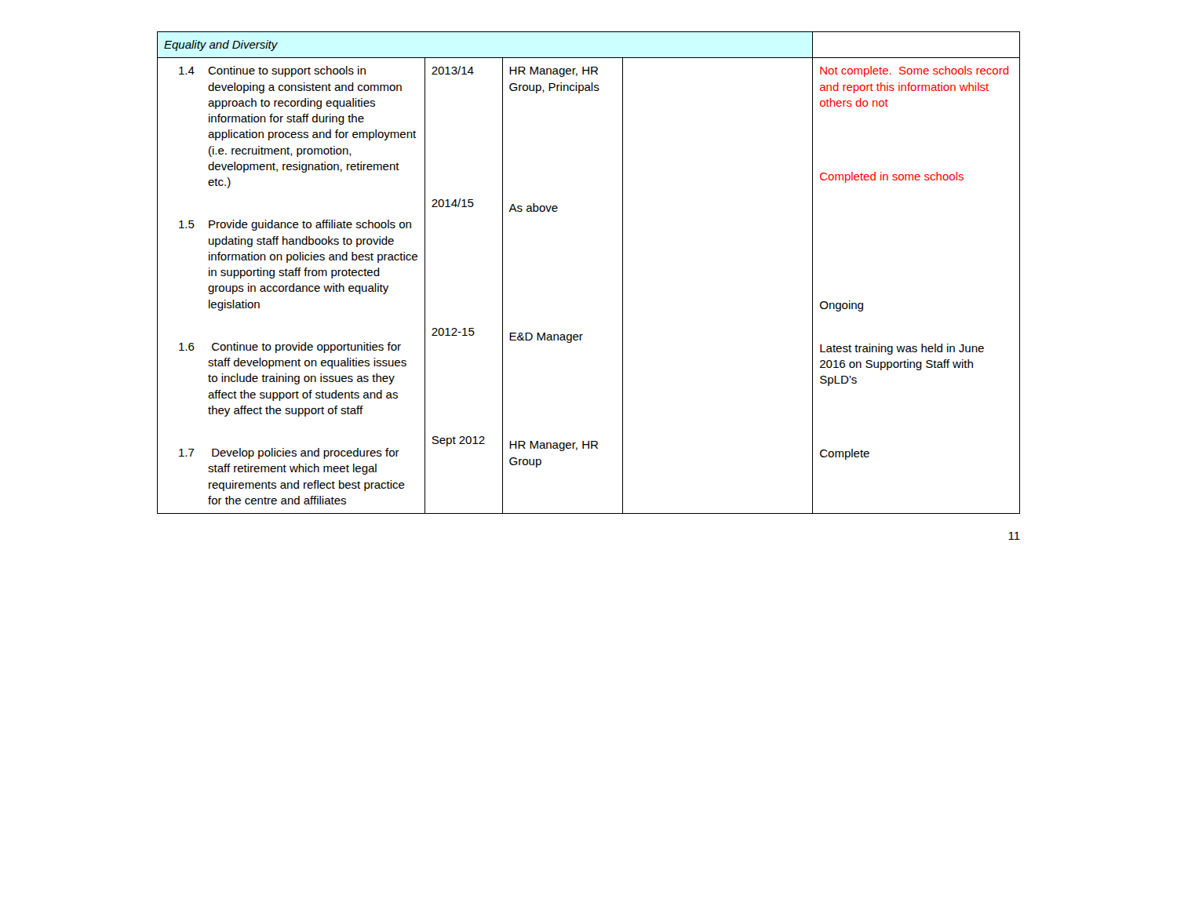| Equality and Diversity | |
| 1.4 Continue to support schools in developing a consistent and common approach to recording equalities information for staff during the application process and for employment (i.e. recruitment, promotion, development, resignation, retirement etc.) 1.5 Provide guidance to affiliate schools on updating staff handbooks to provide information on policies and best practice in supporting staff from protected groups in accordance with equality legislation 1.6 Continue to provide opportunities for staff development on equalities issues to include training on issues as they affect the support of students and as they affect the support of staff 1.7 Develop policies and procedures for staff retirement which meet legal requirements and reflect best practice for the centre and affiliates | 2013/14 2014/15 2012-15 Sept 2012 | HR Manager, HR Group, Principals As above E&D Manager HR Manager, HR Group | | Not complete. Some schools record and report this information whilst others do not Completed in some schools Ongoing Latest training was held in June 2016 on Supporting Staff with SpLD’s Complete |
11